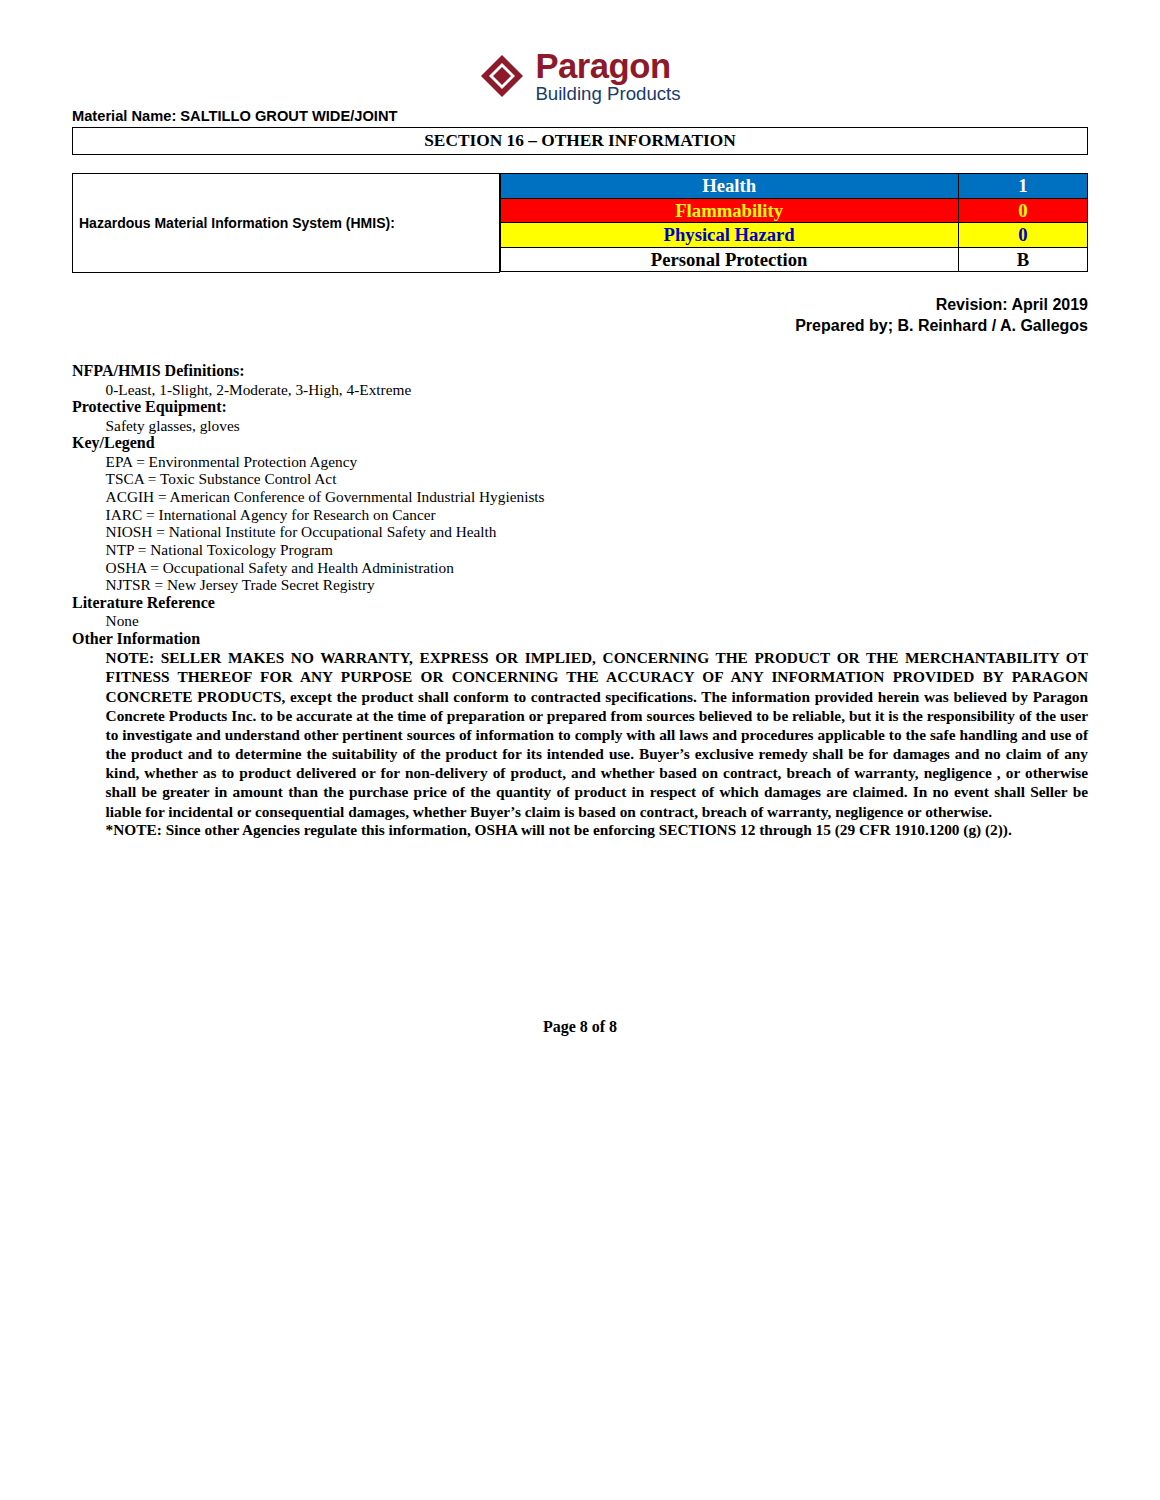Paragon
Building Products
Material Name: SALTILLO GROUT WIDE/JOINT
SECTION 16 – OTHER INFORMATION
| Hazardous Material Information System (HMIS): | / Health / 1 / / Flammability / 0 / / Physical Hazard / 0 / / Personal Protection / B / |
Revision: April 2019
Prepared by; B. Reinhard / A. Gallegos
NFPA/HMIS Definitions:
0-Least, 1-Slight, 2-Moderate, 3-High, 4-Extreme
Protective Equipment:
Safety glasses, gloves
Key/Legend
EPA = Environmental Protection Agency
TSCA = Toxic Substance Control Act
ACGIH = American Conference of Governmental Industrial Hygienists
IARC = International Agency for Research on Cancer
NIOSH = National Institute for Occupational Safety and Health
NTP = National Toxicology Program
OSHA = Occupational Safety and Health Administration
NJTSR = New Jersey Trade Secret Registry
Literature Reference
None
Other Information
NOTE: SELLER MAKES NO WARRANTY, EXPRESS OR IMPLIED, CONCERNING THE PRODUCT OR THE MERCHANTABILITY OT FITNESS THEREOF FOR ANY PURPOSE OR CONCERNING THE ACCURACY OF ANY INFORMATION PROVIDED BY PARAGON CONCRETE PRODUCTS, except the product shall conform to contracted specifications. The information provided herein was believed by Paragon Concrete Products Inc. to be accurate at the time of preparation or prepared from sources believed to be reliable, but it is the responsibility of the user to investigate and understand other pertinent sources of information to comply with all laws and procedures applicable to the safe handling and use of the product and to determine the suitability of the product for its intended use. Buyer’s exclusive remedy shall be for damages and no claim of any kind, whether as to product delivered or for non-delivery of product, and whether based on contract, breach of warranty, negligence , or otherwise shall be greater in amount than the purchase price of the quantity of product in respect of which damages are claimed. In no event shall Seller be liable for incidental or consequential damages, whether Buyer’s claim is based on contract, breach of warranty, negligence or otherwise.
*NOTE: Since other Agencies regulate this information, OSHA will not be enforcing SECTIONS 12 through 15 (29 CFR 1910.1200 (g) (2)).
Page 8 of 8